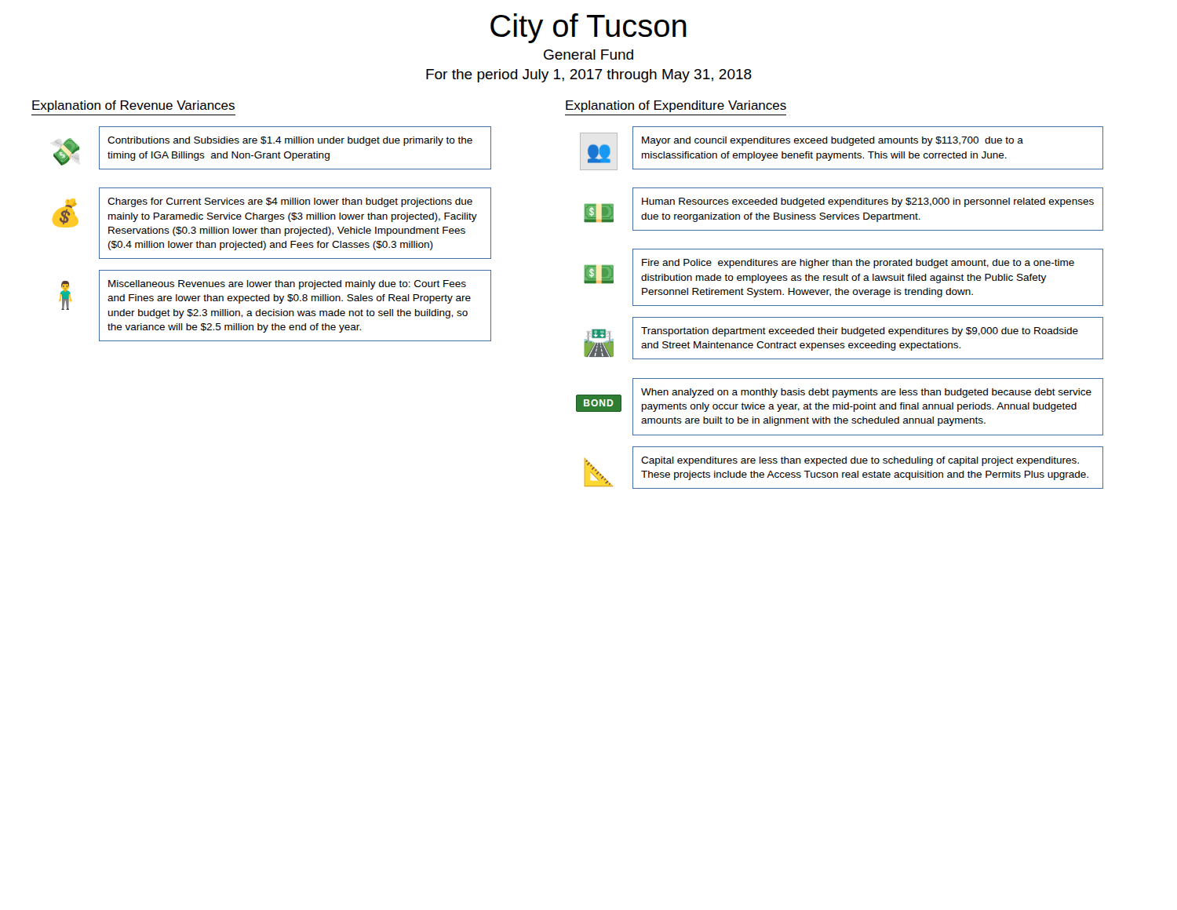City of Tucson
General Fund
For the period July 1, 2017 through May 31, 2018
Explanation of Revenue Variances
💸
Contributions and Subsidies are $1.4 million under budget due primarily to the timing of IGA Billings and Non-Grant Operating
💰
Charges for Current Services are $4 million lower than budget projections due mainly to Paramedic Service Charges ($3 million lower than projected), Facility Reservations ($0.3 million lower than projected), Vehicle Impoundment Fees ($0.4 million lower than projected) and Fees for Classes ($0.3 million)
🧍‍♂️
Miscellaneous Revenues are lower than projected mainly due to: Court Fees and Fines are lower than expected by $0.8 million. Sales of Real Property are under budget by $2.3 million, a decision was made not to sell the building, so the variance will be $2.5 million by the end of the year.
Explanation of Expenditure Variances
👥
Mayor and council expenditures exceed budgeted amounts by $113,700 due to a misclassification of employee benefit payments. This will be corrected in June.
💵
Human Resources exceeded budgeted expenditures by $213,000 in personnel related expenses due to reorganization of the Business Services Department.
💵
Fire and Police expenditures are higher than the prorated budget amount, due to a one-time distribution made to employees as the result of a lawsuit filed against the Public Safety Personnel Retirement System. However, the overage is trending down.
🛣️
Transportation department exceeded their budgeted expenditures by $9,000 due to Roadside and Street Maintenance Contract expenses exceeding expectations.
BOND
When analyzed on a monthly basis debt payments are less than budgeted because debt service payments only occur twice a year, at the mid-point and final annual periods. Annual budgeted amounts are built to be in alignment with the scheduled annual payments.
📐
Capital expenditures are less than expected due to scheduling of capital project expenditures. These projects include the Access Tucson real estate acquisition and the Permits Plus upgrade.